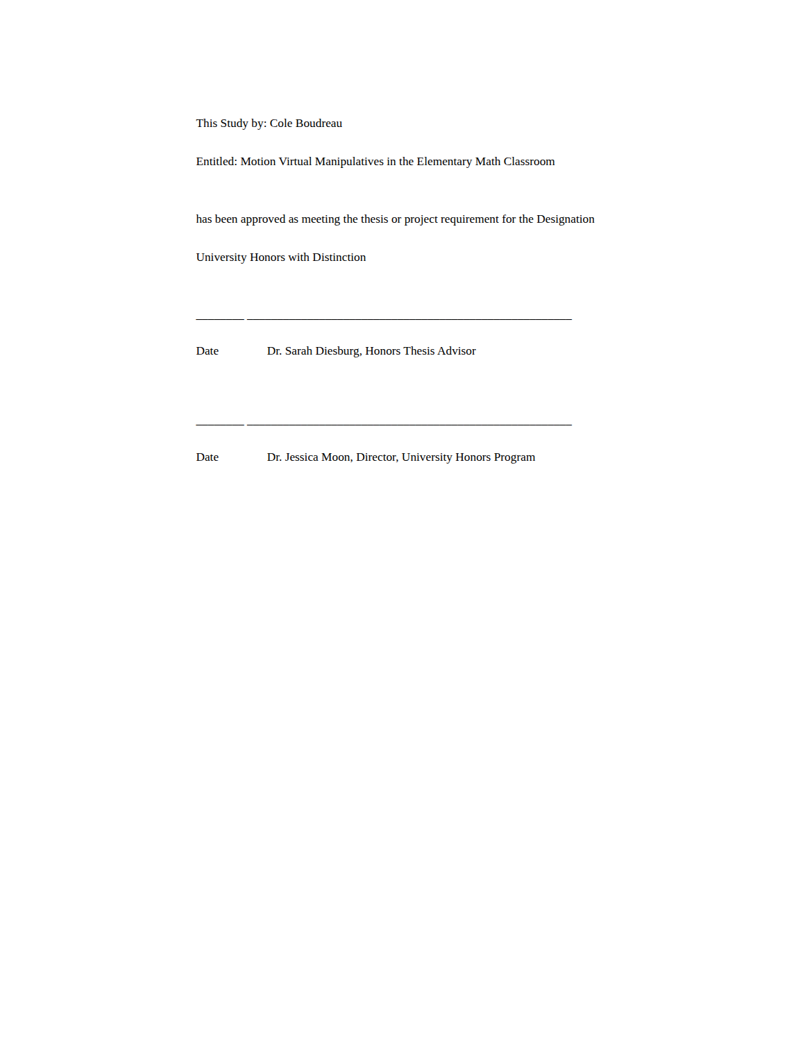This Study by: Cole Boudreau
Entitled: Motion Virtual Manipulatives in the Elementary Math Classroom
has been approved as meeting the thesis or project requirement for the Designation
University Honors with Distinction
________ ______________________________________________________
Date Dr. Sarah Diesburg, Honors Thesis Advisor
________ ______________________________________________________
Date Dr. Jessica Moon, Director, University Honors Program